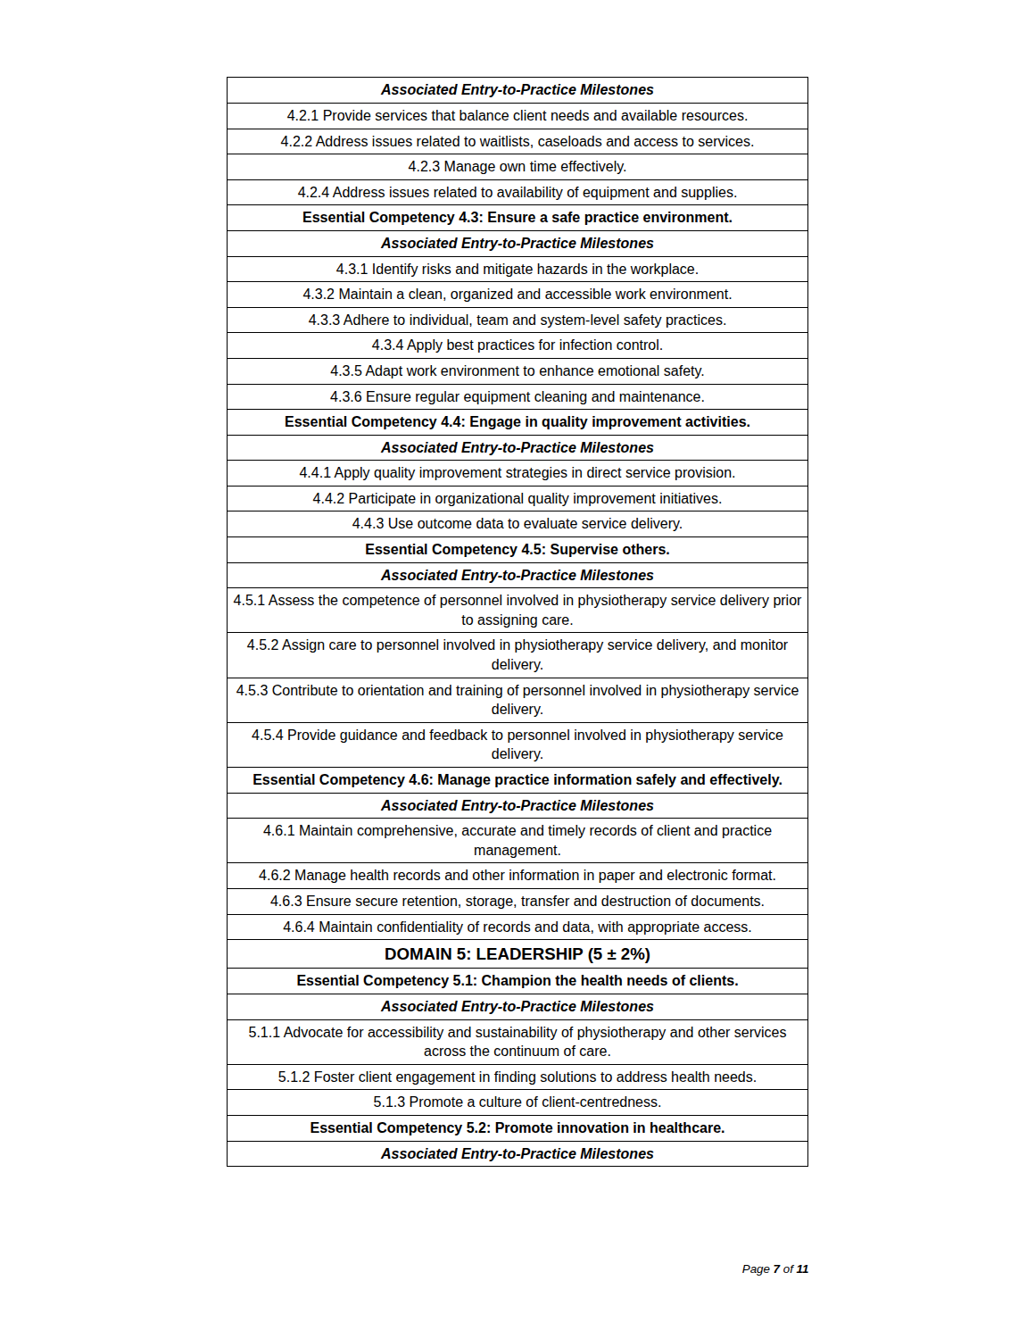| Associated Entry-to-Practice Milestones |
| 4.2.1 Provide services that balance client needs and available resources. |
| 4.2.2 Address issues related to waitlists, caseloads and access to services. |
| 4.2.3 Manage own time effectively. |
| 4.2.4 Address issues related to availability of equipment and supplies. |
| Essential Competency 4.3: Ensure a safe practice environment. |
| Associated Entry-to-Practice Milestones |
| 4.3.1 Identify risks and mitigate hazards in the workplace. |
| 4.3.2 Maintain a clean, organized and accessible work environment. |
| 4.3.3 Adhere to individual, team and system-level safety practices. |
| 4.3.4 Apply best practices for infection control. |
| 4.3.5 Adapt work environment to enhance emotional safety. |
| 4.3.6 Ensure regular equipment cleaning and maintenance. |
| Essential Competency 4.4: Engage in quality improvement activities. |
| Associated Entry-to-Practice Milestones |
| 4.4.1 Apply quality improvement strategies in direct service provision. |
| 4.4.2 Participate in organizational quality improvement initiatives. |
| 4.4.3 Use outcome data to evaluate service delivery. |
| Essential Competency 4.5: Supervise others. |
| Associated Entry-to-Practice Milestones |
| 4.5.1 Assess the competence of personnel involved in physiotherapy service delivery prior to assigning care. |
| 4.5.2 Assign care to personnel involved in physiotherapy service delivery, and monitor delivery. |
| 4.5.3 Contribute to orientation and training of personnel involved in physiotherapy service delivery. |
| 4.5.4 Provide guidance and feedback to personnel involved in physiotherapy service delivery. |
| Essential Competency 4.6: Manage practice information safely and effectively. |
| Associated Entry-to-Practice Milestones |
| 4.6.1 Maintain comprehensive, accurate and timely records of client and practice management. |
| 4.6.2 Manage health records and other information in paper and electronic format. |
| 4.6.3 Ensure secure retention, storage, transfer and destruction of documents. |
| 4.6.4 Maintain confidentiality of records and data, with appropriate access. |
| DOMAIN 5: LEADERSHIP (5 ± 2%) |
| Essential Competency 5.1: Champion the health needs of clients. |
| Associated Entry-to-Practice Milestones |
| 5.1.1 Advocate for accessibility and sustainability of physiotherapy and other services across the continuum of care. |
| 5.1.2 Foster client engagement in finding solutions to address health needs. |
| 5.1.3 Promote a culture of client-centredness. |
| Essential Competency 5.2: Promote innovation in healthcare. |
| Associated Entry-to-Practice Milestones |
Page 7 of 11